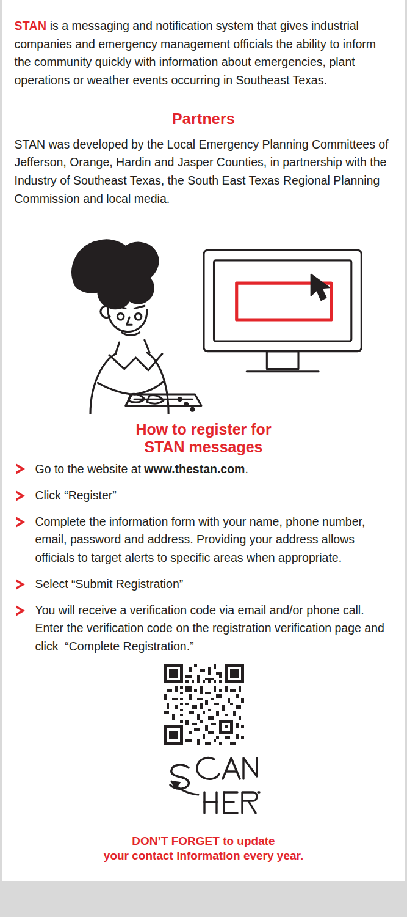STAN is a messaging and notification system that gives industrial companies and emergency management officials the ability to inform the community quickly with information about emergencies, plant operations or weather events occurring in Southeast Texas.
Partners
STAN was developed by the Local Emergency Planning Committees of Jefferson, Orange, Hardin and Jasper Counties, in partnership with the Industry of Southeast Texas, the South East Texas Regional Planning Commission and local media.
How to register for
STAN messages
Go to the website at www.thestan.com.
Click “Register”
Complete the information form with your name, phone number, email, password and address. Providing your address allows officials to target alerts to specific areas when appropriate.
Select “Submit Registration”
You will receive a verification code via email and/or phone call. Enter the verification code on the registration verification page and click “Complete Registration.”
DON’T FORGET to update
your contact information every year.